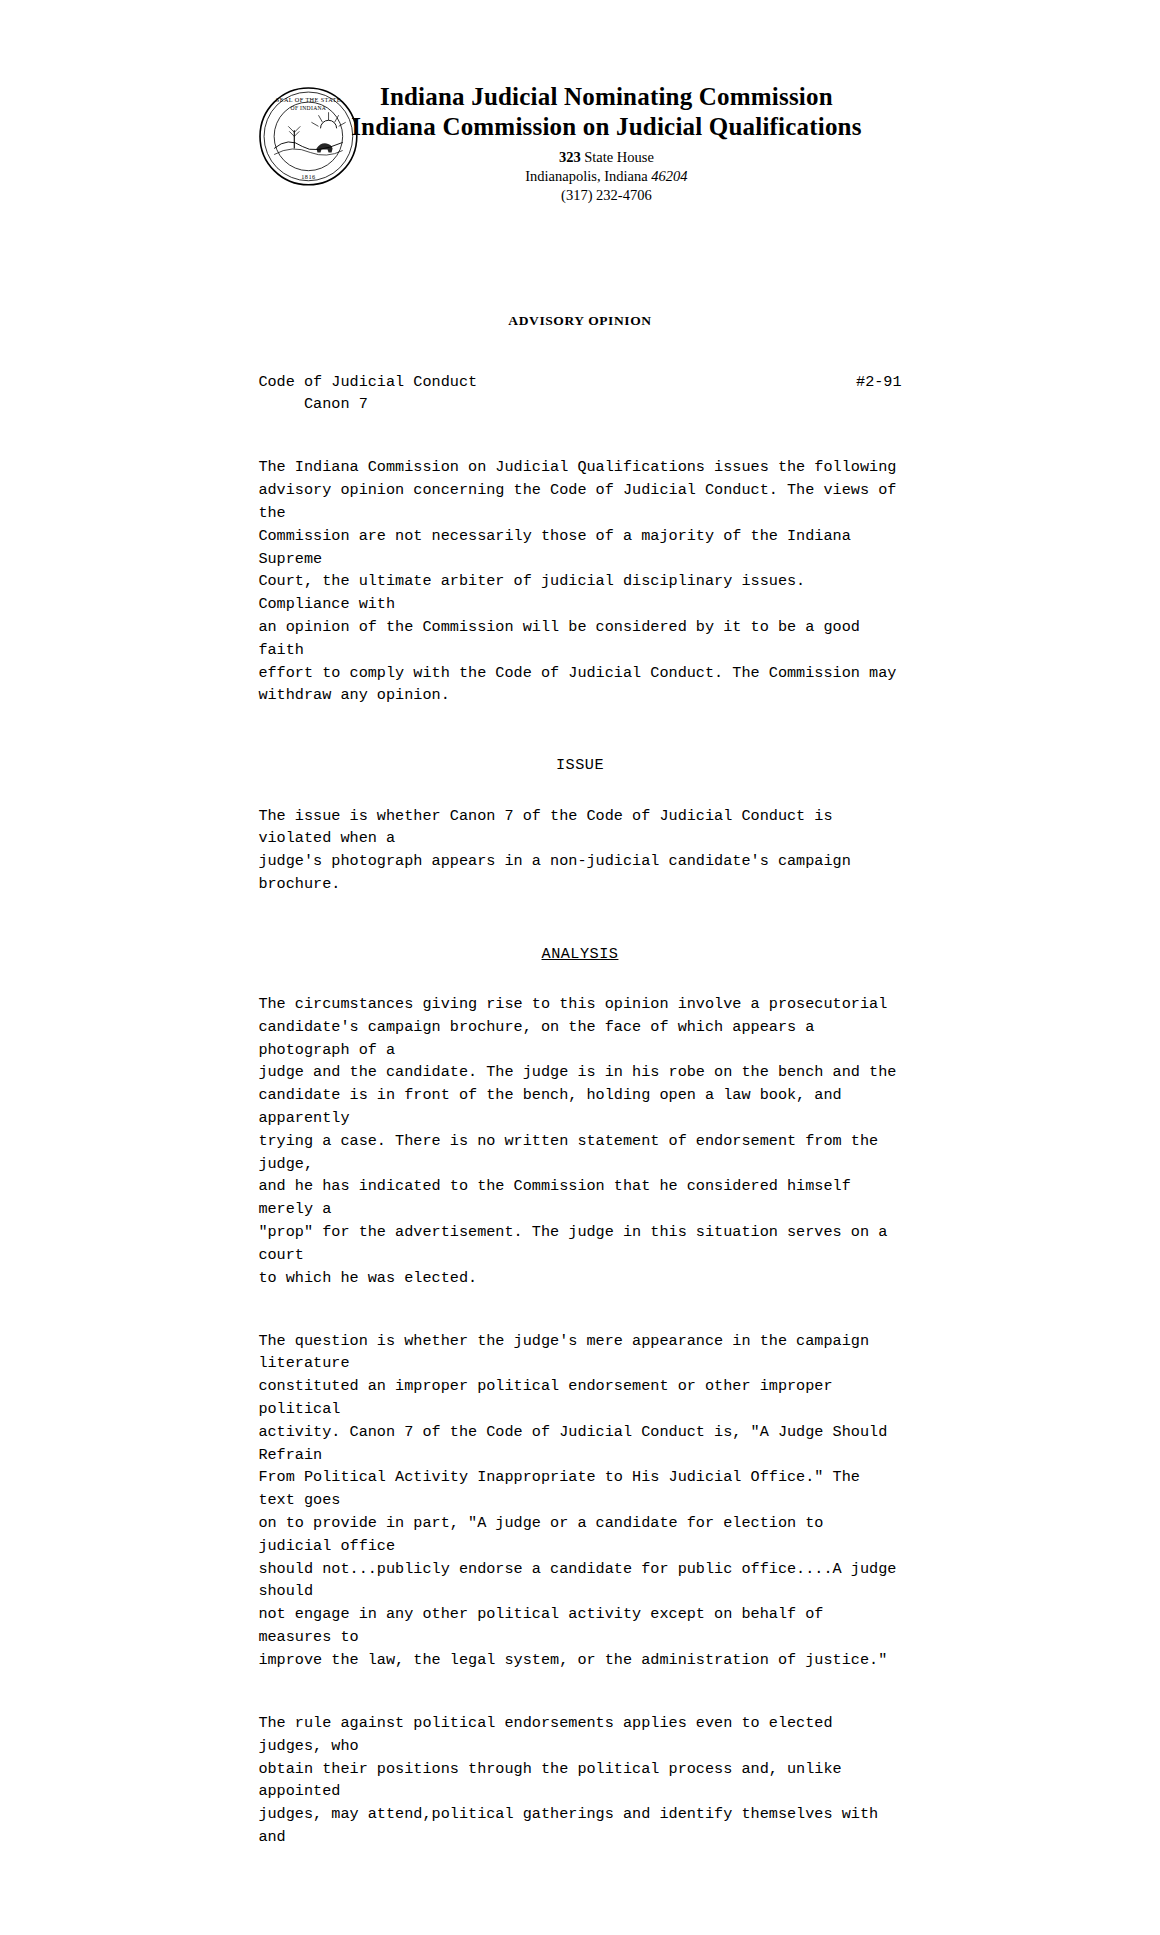SEAL OF THE STATE 1816 OF INDIANA
Indiana Judicial Nominating Commission
Indiana Commission on Judicial Qualifications
323 State House
Indianapolis, Indiana 46204
(317) 232-4706
ADVISORY OPINION
Code of Judicial Conduct
     Canon 7
#2-91
The Indiana Commission on Judicial Qualifications issues the following
advisory opinion concerning the Code of Judicial Conduct. The views of the
Commission are not necessarily those of a majority of the Indiana Supreme
Court, the ultimate arbiter of judicial disciplinary issues. Compliance with
an opinion of the Commission will be considered by it to be a good faith
effort to comply with the Code of Judicial Conduct. The Commission may
withdraw any opinion.
ISSUE
The issue is whether Canon 7 of the Code of Judicial Conduct is violated when a
judge's photograph appears in a non-judicial candidate's campaign brochure.
ANALYSIS
The circumstances giving rise to this opinion involve a prosecutorial
candidate's campaign brochure, on the face of which appears a photograph of a
judge and the candidate. The judge is in his robe on the bench and the
candidate is in front of the bench, holding open a law book, and apparently
trying a case. There is no written statement of endorsement from the judge,
and he has indicated to the Commission that he considered himself merely a
"prop" for the advertisement. The judge in this situation serves on a court
to which he was elected.
The question is whether the judge's mere appearance in the campaign literature
constituted an improper political endorsement or other improper political
activity. Canon 7 of the Code of Judicial Conduct is, "A Judge Should Refrain
From Political Activity Inappropriate to His Judicial Office." The text goes
on to provide in part, "A judge or a candidate for election to judicial office
should not...publicly endorse a candidate for public office....A judge should
not engage in any other political activity except on behalf of measures to
improve the law, the legal system, or the administration of justice."
The rule against political endorsements applies even to elected judges, who
obtain their positions through the political process and, unlike appointed
judges, may attend,political gatherings and identify themselves with and